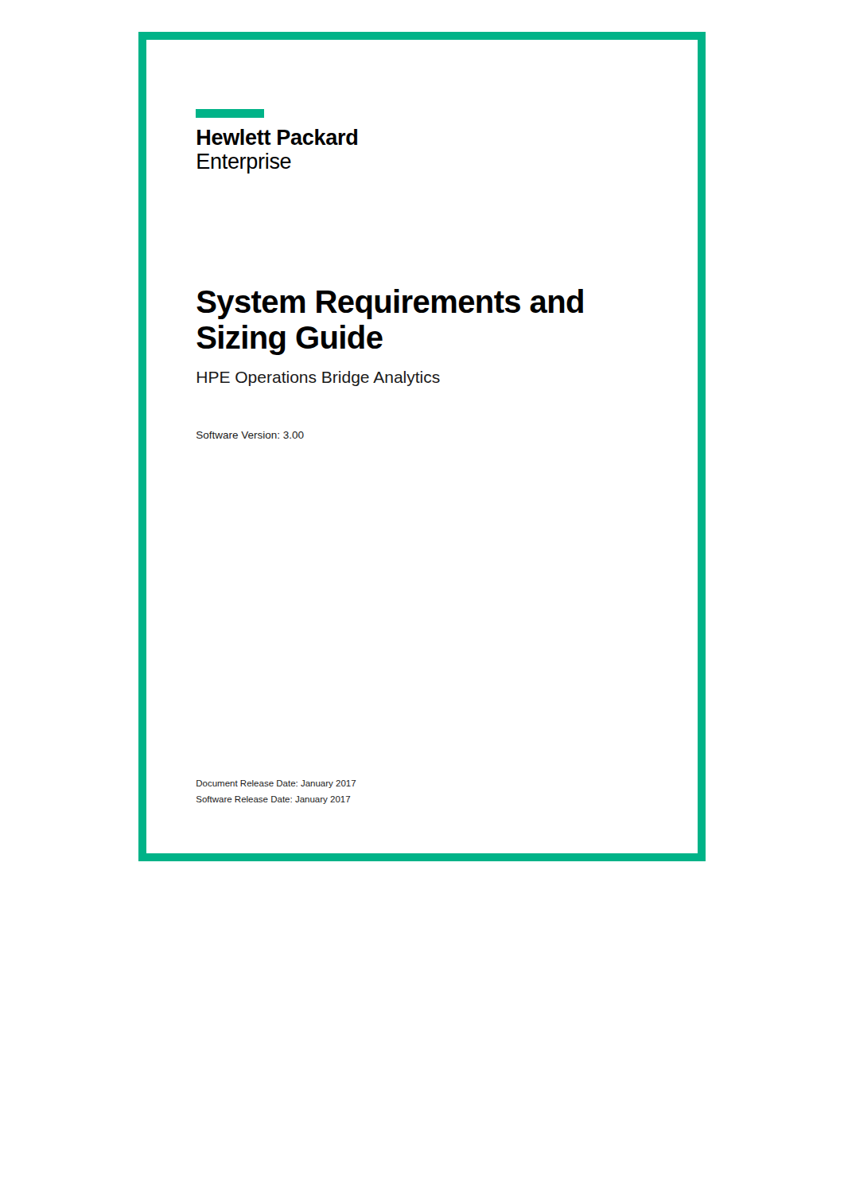Hewlett Packard
Enterprise
System Requirements and Sizing Guide
HPE Operations Bridge Analytics
Software Version: 3.00
Document Release Date: January 2017
Software Release Date: January 2017